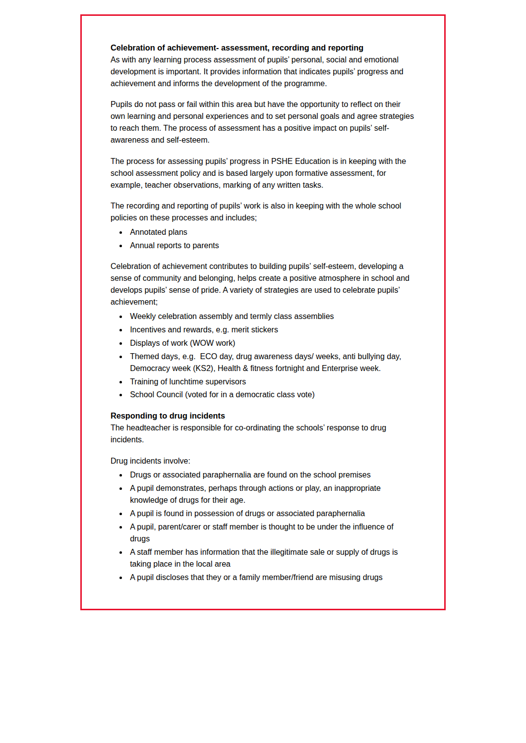Celebration of achievement- assessment, recording and reporting
As with any learning process assessment of pupils’ personal, social and emotional development is important. It provides information that indicates pupils’ progress and achievement and informs the development of the programme.
Pupils do not pass or fail within this area but have the opportunity to reflect on their own learning and personal experiences and to set personal goals and agree strategies to reach them. The process of assessment has a positive impact on pupils’ self-awareness and self-esteem.
The process for assessing pupils’ progress in PSHE Education is in keeping with the school assessment policy and is based largely upon formative assessment, for example, teacher observations, marking of any written tasks.
The recording and reporting of pupils’ work is also in keeping with the whole school policies on these processes and includes;
Annotated plans
Annual reports to parents
Celebration of achievement contributes to building pupils’ self-esteem, developing a sense of community and belonging, helps create a positive atmosphere in school and develops pupils’ sense of pride. A variety of strategies are used to celebrate pupils’ achievement;
Weekly celebration assembly and termly class assemblies
Incentives and rewards, e.g. merit stickers
Displays of work (WOW work)
Themed days, e.g. ECO day, drug awareness days/ weeks, anti bullying day, Democracy week (KS2), Health & fitness fortnight and Enterprise week.
Training of lunchtime supervisors
School Council (voted for in a democratic class vote)
Responding to drug incidents
The headteacher is responsible for co-ordinating the schools’ response to drug incidents.
Drug incidents involve:
Drugs or associated paraphernalia are found on the school premises
A pupil demonstrates, perhaps through actions or play, an inappropriate knowledge of drugs for their age.
A pupil is found in possession of drugs or associated paraphernalia
A pupil, parent/carer or staff member is thought to be under the influence of drugs
A staff member has information that the illegitimate sale or supply of drugs is taking place in the local area
A pupil discloses that they or a family member/friend are misusing drugs